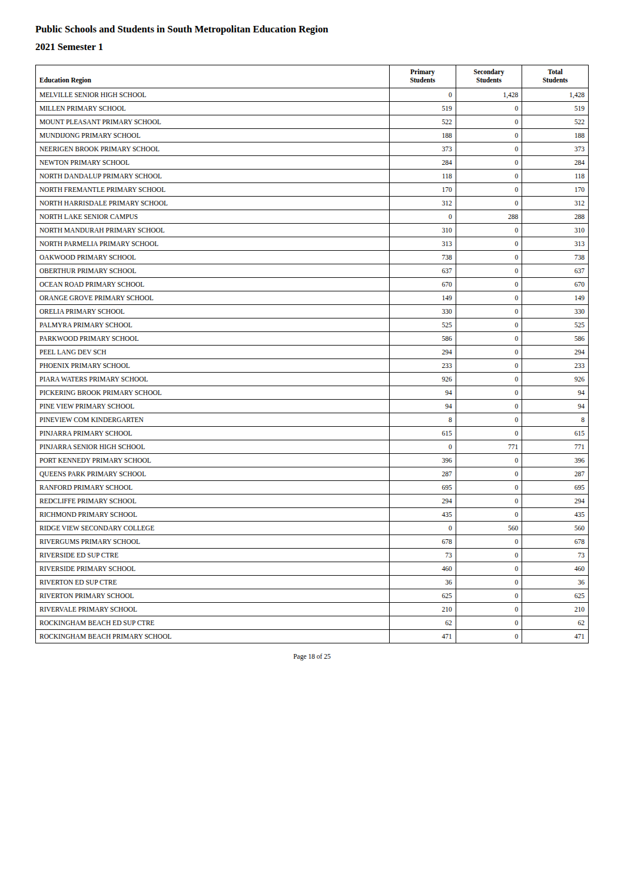Public Schools and Students in South Metropolitan Education Region
2021 Semester 1
| Education Region | Primary Students | Secondary Students | Total Students |
| --- | --- | --- | --- |
| MELVILLE SENIOR HIGH SCHOOL | 0 | 1,428 | 1,428 |
| MILLEN PRIMARY SCHOOL | 519 | 0 | 519 |
| MOUNT PLEASANT PRIMARY SCHOOL | 522 | 0 | 522 |
| MUNDIJONG PRIMARY SCHOOL | 188 | 0 | 188 |
| NEERIGEN BROOK PRIMARY SCHOOL | 373 | 0 | 373 |
| NEWTON PRIMARY SCHOOL | 284 | 0 | 284 |
| NORTH DANDALUP PRIMARY SCHOOL | 118 | 0 | 118 |
| NORTH FREMANTLE PRIMARY SCHOOL | 170 | 0 | 170 |
| NORTH HARRISDALE PRIMARY SCHOOL | 312 | 0 | 312 |
| NORTH LAKE SENIOR CAMPUS | 0 | 288 | 288 |
| NORTH MANDURAH PRIMARY SCHOOL | 310 | 0 | 310 |
| NORTH PARMELIA PRIMARY SCHOOL | 313 | 0 | 313 |
| OAKWOOD PRIMARY SCHOOL | 738 | 0 | 738 |
| OBERTHUR PRIMARY SCHOOL | 637 | 0 | 637 |
| OCEAN ROAD PRIMARY SCHOOL | 670 | 0 | 670 |
| ORANGE GROVE PRIMARY SCHOOL | 149 | 0 | 149 |
| ORELIA PRIMARY SCHOOL | 330 | 0 | 330 |
| PALMYRA PRIMARY SCHOOL | 525 | 0 | 525 |
| PARKWOOD PRIMARY SCHOOL | 586 | 0 | 586 |
| PEEL LANG DEV SCH | 294 | 0 | 294 |
| PHOENIX PRIMARY SCHOOL | 233 | 0 | 233 |
| PIARA WATERS PRIMARY SCHOOL | 926 | 0 | 926 |
| PICKERING BROOK PRIMARY SCHOOL | 94 | 0 | 94 |
| PINE VIEW PRIMARY SCHOOL | 94 | 0 | 94 |
| PINEVIEW COM KINDERGARTEN | 8 | 0 | 8 |
| PINJARRA PRIMARY SCHOOL | 615 | 0 | 615 |
| PINJARRA SENIOR HIGH SCHOOL | 0 | 771 | 771 |
| PORT KENNEDY PRIMARY SCHOOL | 396 | 0 | 396 |
| QUEENS PARK PRIMARY SCHOOL | 287 | 0 | 287 |
| RANFORD PRIMARY SCHOOL | 695 | 0 | 695 |
| REDCLIFFE PRIMARY SCHOOL | 294 | 0 | 294 |
| RICHMOND PRIMARY SCHOOL | 435 | 0 | 435 |
| RIDGE VIEW SECONDARY COLLEGE | 0 | 560 | 560 |
| RIVERGUMS PRIMARY SCHOOL | 678 | 0 | 678 |
| RIVERSIDE ED SUP CTRE | 73 | 0 | 73 |
| RIVERSIDE PRIMARY SCHOOL | 460 | 0 | 460 |
| RIVERTON ED SUP CTRE | 36 | 0 | 36 |
| RIVERTON PRIMARY SCHOOL | 625 | 0 | 625 |
| RIVERVALE PRIMARY SCHOOL | 210 | 0 | 210 |
| ROCKINGHAM BEACH ED SUP CTRE | 62 | 0 | 62 |
| ROCKINGHAM BEACH PRIMARY SCHOOL | 471 | 0 | 471 |
Page 18 of 25